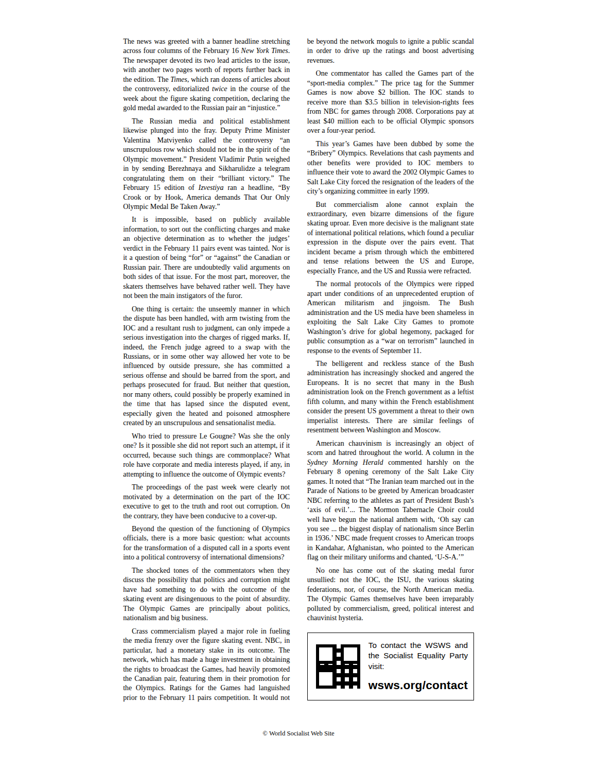The news was greeted with a banner headline stretching across four columns of the February 16 New York Times. The newspaper devoted its two lead articles to the issue, with another two pages worth of reports further back in the edition. The Times, which ran dozens of articles about the controversy, editorialized twice in the course of the week about the figure skating competition, declaring the gold medal awarded to the Russian pair an “injustice.”
The Russian media and political establishment likewise plunged into the fray. Deputy Prime Minister Valentina Matviyenko called the controversy “an unscrupulous row which should not be in the spirit of the Olympic movement.” President Vladimir Putin weighed in by sending Berezhnaya and Sikharulidze a telegram congratulating them on their “brilliant victory.” The February 15 edition of Izvestiya ran a headline, “By Crook or by Hook, America demands That Our Only Olympic Medal Be Taken Away.”
It is impossible, based on publicly available information, to sort out the conflicting charges and make an objective determination as to whether the judges’ verdict in the February 11 pairs event was tainted. Nor is it a question of being “for” or “against” the Canadian or Russian pair. There are undoubtedly valid arguments on both sides of that issue. For the most part, moreover, the skaters themselves have behaved rather well. They have not been the main instigators of the furor.
One thing is certain: the unseemly manner in which the dispute has been handled, with arm twisting from the IOC and a resultant rush to judgment, can only impede a serious investigation into the charges of rigged marks. If, indeed, the French judge agreed to a swap with the Russians, or in some other way allowed her vote to be influenced by outside pressure, she has committed a serious offense and should be barred from the sport, and perhaps prosecuted for fraud. But neither that question, nor many others, could possibly be properly examined in the time that has lapsed since the disputed event, especially given the heated and poisoned atmosphere created by an unscrupulous and sensationalist media.
Who tried to pressure Le Gougne? Was she the only one? Is it possible she did not report such an attempt, if it occurred, because such things are commonplace? What role have corporate and media interests played, if any, in attempting to influence the outcome of Olympic events?
The proceedings of the past week were clearly not motivated by a determination on the part of the IOC executive to get to the truth and root out corruption. On the contrary, they have been conducive to a cover-up.
Beyond the question of the functioning of Olympics officials, there is a more basic question: what accounts for the transformation of a disputed call in a sports event into a political controversy of international dimensions?
The shocked tones of the commentators when they discuss the possibility that politics and corruption might have had something to do with the outcome of the skating event are disingenuous to the point of absurdity. The Olympic Games are principally about politics, nationalism and big business.
Crass commercialism played a major role in fueling the media frenzy over the figure skating event. NBC, in particular, had a monetary stake in its outcome. The network, which has made a huge investment in obtaining the rights to broadcast the Games, had heavily promoted the Canadian pair, featuring them in their promotion for the Olympics. Ratings for the Games had languished prior to the February 11 pairs competition. It would not be beyond the network moguls to ignite a public scandal in order to drive up the ratings and boost advertising revenues.
One commentator has called the Games part of the “sport-media complex.” The price tag for the Summer Games is now above $2 billion. The IOC stands to receive more than $3.5 billion in television-rights fees from NBC for games through 2008. Corporations pay at least $40 million each to be official Olympic sponsors over a four-year period.
This year’s Games have been dubbed by some the “Bribery” Olympics. Revelations that cash payments and other benefits were provided to IOC members to influence their vote to award the 2002 Olympic Games to Salt Lake City forced the resignation of the leaders of the city’s organizing committee in early 1999.
But commercialism alone cannot explain the extraordinary, even bizarre dimensions of the figure skating uproar. Even more decisive is the malignant state of international political relations, which found a peculiar expression in the dispute over the pairs event. That incident became a prism through which the embittered and tense relations between the US and Europe, especially France, and the US and Russia were refracted.
The normal protocols of the Olympics were ripped apart under conditions of an unprecedented eruption of American militarism and jingoism. The Bush administration and the US media have been shameless in exploiting the Salt Lake City Games to promote Washington’s drive for global hegemony, packaged for public consumption as a “war on terrorism” launched in response to the events of September 11.
The belligerent and reckless stance of the Bush administration has increasingly shocked and angered the Europeans. It is no secret that many in the Bush administration look on the French government as a leftist fifth column, and many within the French establishment consider the present US government a threat to their own imperialist interests. There are similar feelings of resentment between Washington and Moscow.
American chauvinism is increasingly an object of scorn and hatred throughout the world. A column in the Sydney Morning Herald commented harshly on the February 8 opening ceremony of the Salt Lake City games. It noted that “The Iranian team marched out in the Parade of Nations to be greeted by American broadcaster NBC referring to the athletes as part of President Bush’s ‘axis of evil.’... The Mormon Tabernacle Choir could well have begun the national anthem with, ‘Oh say can you see ... the biggest display of nationalism since Berlin in 1936.’ NBC made frequent crosses to American troops in Kandahar, Afghanistan, who pointed to the American flag on their military uniforms and chanted, ‘U-S-A.’”
No one has come out of the skating medal furor unsullied: not the IOC, the ISU, the various skating federations, nor, of course, the North American media. The Olympic Games themselves have been irreparably polluted by commercialism, greed, political interest and chauvinist hysteria.
To contact the WSWS and the Socialist Equality Party visit: wsws.org/contact
© World Socialist Web Site